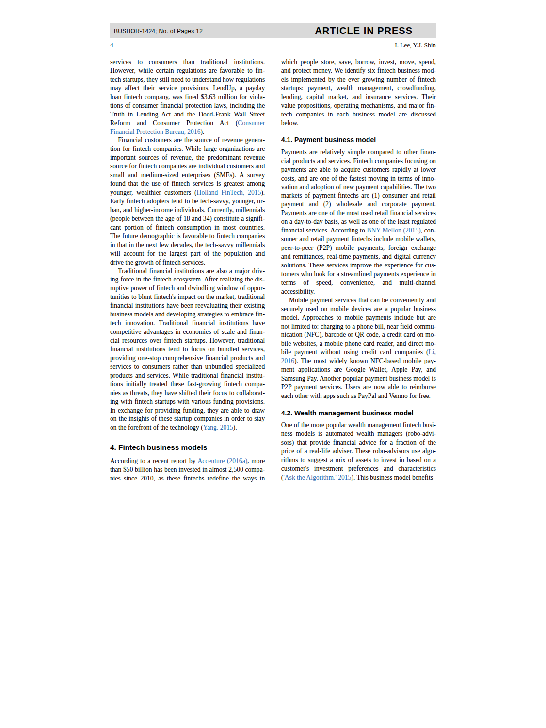BUSHOR-1424; No. of Pages 12
ARTICLE IN PRESS
4
I. Lee, Y.J. Shin
services to consumers than traditional institutions. However, while certain regulations are favorable to fintech startups, they still need to understand how regulations may affect their service provisions. LendUp, a payday loan fintech company, was fined $3.63 million for violations of consumer financial protection laws, including the Truth in Lending Act and the Dodd-Frank Wall Street Reform and Consumer Protection Act (Consumer Financial Protection Bureau, 2016).
Financial customers are the source of revenue generation for fintech companies. While large organizations are important sources of revenue, the predominant revenue source for fintech companies are individual customers and small and medium-sized enterprises (SMEs). A survey found that the use of fintech services is greatest among younger, wealthier customers (Holland FinTech, 2015). Early fintech adopters tend to be tech-savvy, younger, urban, and higher-income individuals. Currently, millennials (people between the age of 18 and 34) constitute a significant portion of fintech consumption in most countries. The future demographic is favorable to fintech companies in that in the next few decades, the tech-savvy millennials will account for the largest part of the population and drive the growth of fintech services.
Traditional financial institutions are also a major driving force in the fintech ecosystem. After realizing the disruptive power of fintech and dwindling window of opportunities to blunt fintech's impact on the market, traditional financial institutions have been reevaluating their existing business models and developing strategies to embrace fintech innovation. Traditional financial institutions have competitive advantages in economies of scale and financial resources over fintech startups. However, traditional financial institutions tend to focus on bundled services, providing one-stop comprehensive financial products and services to consumers rather than unbundled specialized products and services. While traditional financial institutions initially treated these fast-growing fintech companies as threats, they have shifted their focus to collaborating with fintech startups with various funding provisions. In exchange for providing funding, they are able to draw on the insights of these startup companies in order to stay on the forefront of the technology (Yang, 2015).
4. Fintech business models
According to a recent report by Accenture (2016a), more than $50 billion has been invested in almost 2,500 companies since 2010, as these fintechs redefine the ways in which people store, save, borrow, invest, move, spend, and protect money. We identify six fintech business models implemented by the ever growing number of fintech startups: payment, wealth management, crowdfunding, lending, capital market, and insurance services. Their value propositions, operating mechanisms, and major fintech companies in each business model are discussed below.
4.1. Payment business model
Payments are relatively simple compared to other financial products and services. Fintech companies focusing on payments are able to acquire customers rapidly at lower costs, and are one of the fastest moving in terms of innovation and adoption of new payment capabilities. The two markets of payment fintechs are (1) consumer and retail payment and (2) wholesale and corporate payment. Payments are one of the most used retail financial services on a day-to-day basis, as well as one of the least regulated financial services. According to BNY Mellon (2015), consumer and retail payment fintechs include mobile wallets, peer-to-peer (P2P) mobile payments, foreign exchange and remittances, real-time payments, and digital currency solutions. These services improve the experience for customers who look for a streamlined payments experience in terms of speed, convenience, and multi-channel accessibility.
Mobile payment services that can be conveniently and securely used on mobile devices are a popular business model. Approaches to mobile payments include but are not limited to: charging to a phone bill, near field communication (NFC), barcode or QR code, a credit card on mobile websites, a mobile phone card reader, and direct mobile payment without using credit card companies (Li, 2016). The most widely known NFC-based mobile payment applications are Google Wallet, Apple Pay, and Samsung Pay. Another popular payment business model is P2P payment services. Users are now able to reimburse each other with apps such as PayPal and Venmo for free.
4.2. Wealth management business model
One of the more popular wealth management fintech business models is automated wealth managers (robo-advisors) that provide financial advice for a fraction of the price of a real-life adviser. These robo-advisors use algorithms to suggest a mix of assets to invest in based on a customer's investment preferences and characteristics ('Ask the Algorithm,' 2015). This business model benefits